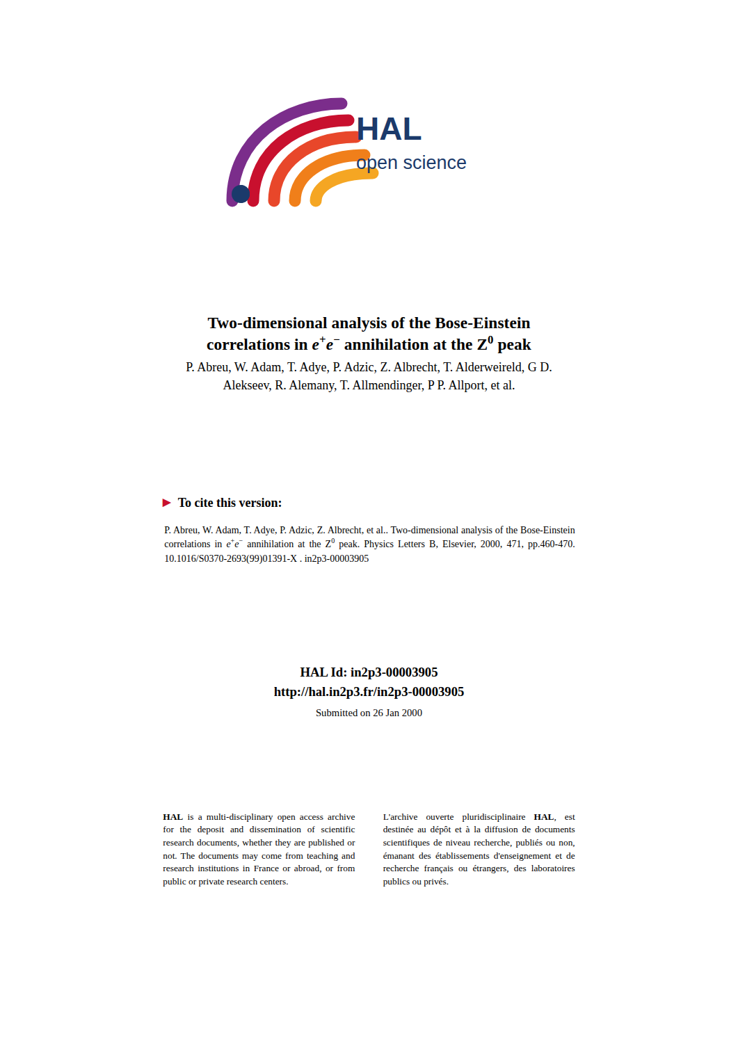HAL open science
Two-dimensional analysis of the Bose-Einstein
correlations in e+e− annihilation at the Z0 peak
P. Abreu, W. Adam, T. Adye, P. Adzic, Z. Albrecht, T. Alderweireld, G D.
Alekseev, R. Alemany, T. Allmendinger, P P. Allport, et al.
▶ To cite this version:
P. Abreu, W. Adam, T. Adye, P. Adzic, Z. Albrecht, et al.. Two-dimensional analysis of the Bose-Einstein correlations in e+e− annihilation at the Z0 peak. Physics Letters B, Elsevier, 2000, 471, pp.460-470. 10.1016/S0370-2693(99)01391-X . in2p3-00003905
HAL Id: in2p3-00003905
http://hal.in2p3.fr/in2p3-00003905
Submitted on 26 Jan 2000
HAL is a multi-disciplinary open access archive for the deposit and dissemination of scientific research documents, whether they are published or not. The documents may come from teaching and research institutions in France or abroad, or from public or private research centers.
L'archive ouverte pluridisciplinaire HAL, est destinée au dépôt et à la diffusion de documents scientifiques de niveau recherche, publiés ou non, émanant des établissements d'enseignement et de recherche français ou étrangers, des laboratoires publics ou privés.